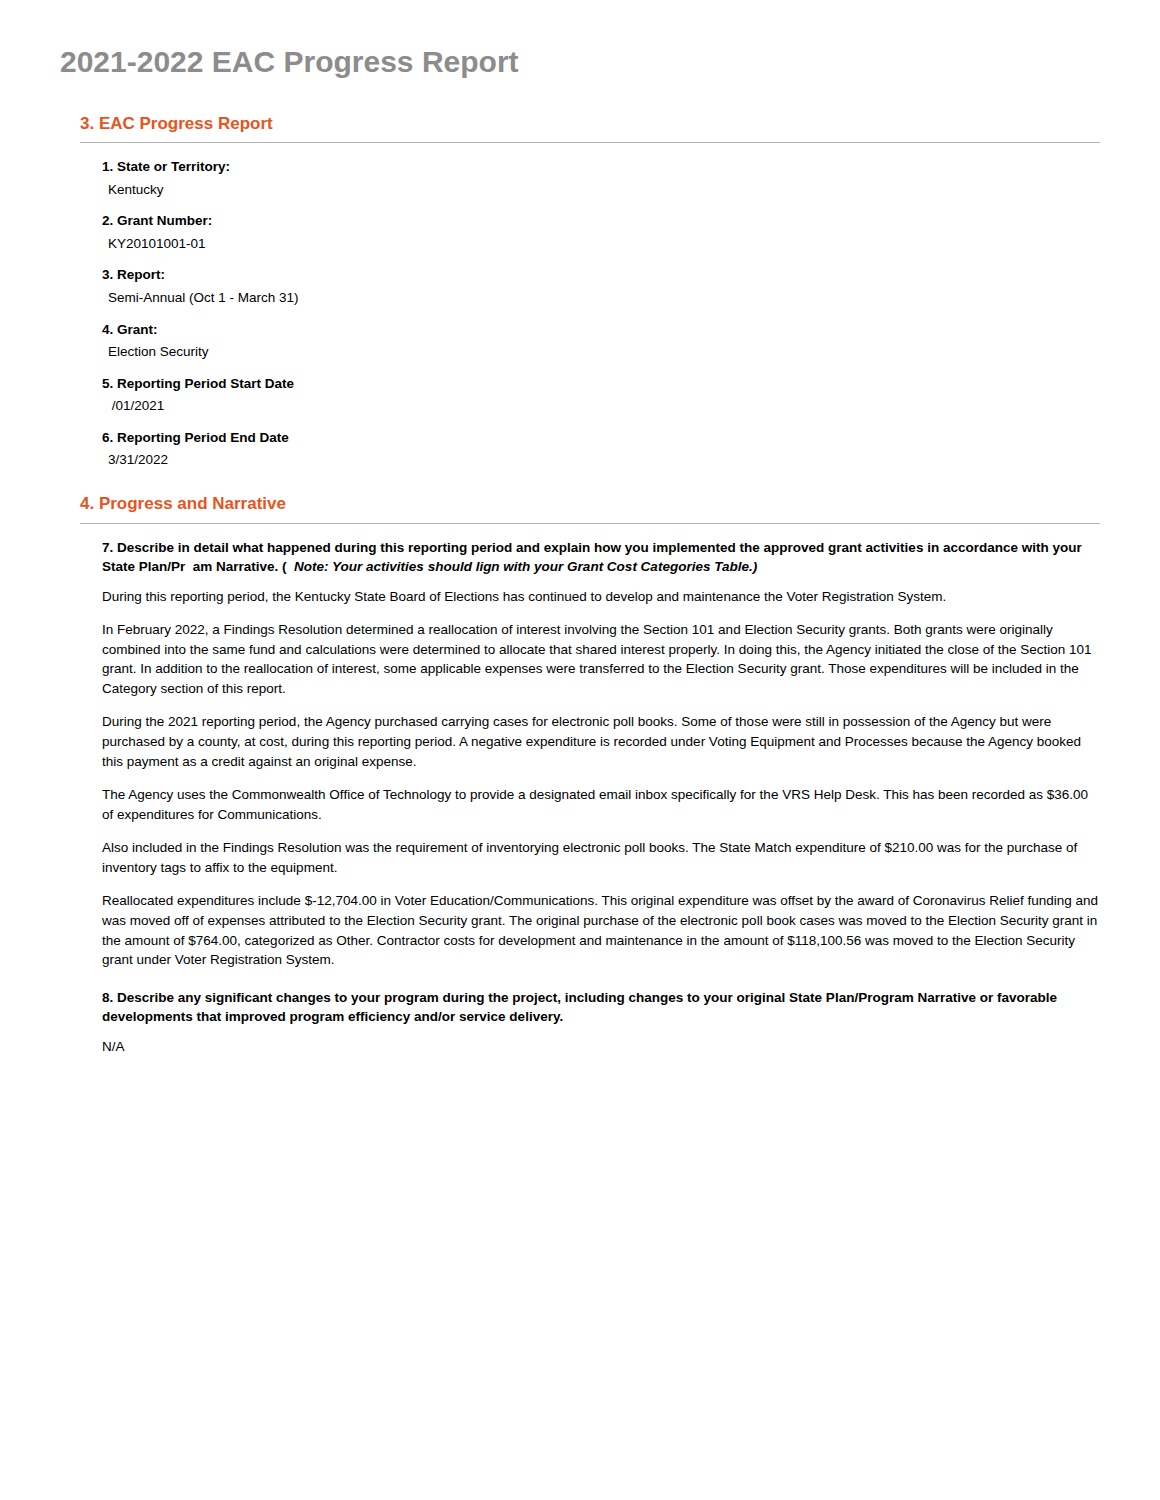2021-2022 EAC Progress Report
3. EAC Progress Report
1. State or Territory:
Kentucky
2. Grant Number:
KY20101001-01
3. Report:
Semi-Annual (Oct 1 - March 31)
4. Grant:
Election Security
5. Reporting Period Start Date
/01/2021
6. Reporting Period End Date
3/31/2022
4. Progress and Narrative
7. Describe in detail what happened during this reporting period and explain how you implemented the approved grant activities in accordance with your State Plan/Pr am Narrative. ( Note: Your activities should lign with your Grant Cost Categories Table.)
During this reporting period, the Kentucky State Board of Elections has continued to develop and maintenance the Voter Registration System.
In February 2022, a Findings Resolution determined a reallocation of interest involving the Section 101 and Election Security grants. Both grants were originally combined into the same fund and calculations were determined to allocate that shared interest properly. In doing this, the Agency initiated the close of the Section 101 grant. In addition to the reallocation of interest, some applicable expenses were transferred to the Election Security grant. Those expenditures will be included in the Category section of this report.
During the 2021 reporting period, the Agency purchased carrying cases for electronic poll books. Some of those were still in possession of the Agency but were purchased by a county, at cost, during this reporting period. A negative expenditure is recorded under Voting Equipment and Processes because the Agency booked this payment as a credit against an original expense.
The Agency uses the Commonwealth Office of Technology to provide a designated email inbox specifically for the VRS Help Desk. This has been recorded as $36.00 of expenditures for Communications.
Also included in the Findings Resolution was the requirement of inventorying electronic poll books. The State Match expenditure of $210.00 was for the purchase of inventory tags to affix to the equipment.
Reallocated expenditures include $-12,704.00 in Voter Education/Communications. This original expenditure was offset by the award of Coronavirus Relief funding and was moved off of expenses attributed to the Election Security grant. The original purchase of the electronic poll book cases was moved to the Election Security grant in the amount of $764.00, categorized as Other. Contractor costs for development and maintenance in the amount of $118,100.56 was moved to the Election Security grant under Voter Registration System.
8. Describe any significant changes to your program during the project, including changes to your original State Plan/Program Narrative or favorable developments that improved program efficiency and/or service delivery.
N/A